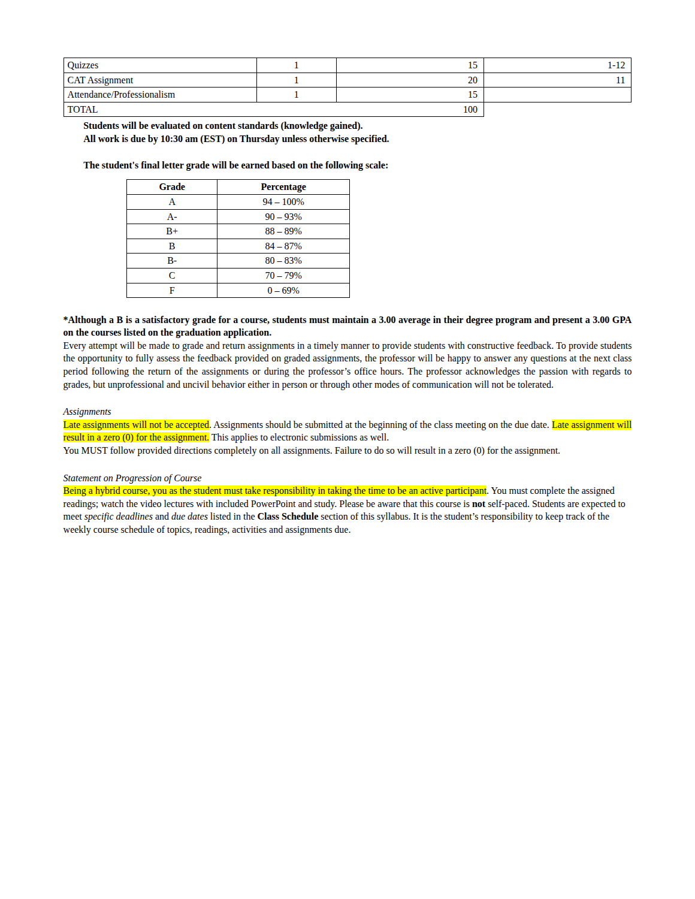| Quizzes | 1 | 15 | 1-12 |
| CAT Assignment | 1 | 20 | 11 |
| Attendance/Professionalism | 1 | 15 | |
| TOTAL | | 100 | |
Students will be evaluated on content standards (knowledge gained).
All work is due by 10:30 am (EST) on Thursday unless otherwise specified.
The student's final letter grade will be earned based on the following scale:
| Grade | Percentage |
| --- | --- |
| A | 94 – 100% |
| A- | 90 – 93% |
| B+ | 88 – 89% |
| B | 84 – 87% |
| B- | 80 – 83% |
| C | 70 – 79% |
| F | 0 – 69% |
*Although a B is a satisfactory grade for a course, students must maintain a 3.00 average in their degree program and present a 3.00 GPA on the courses listed on the graduation application.
Every attempt will be made to grade and return assignments in a timely manner to provide students with constructive feedback. To provide students the opportunity to fully assess the feedback provided on graded assignments, the professor will be happy to answer any questions at the next class period following the return of the assignments or during the professor’s office hours. The professor acknowledges the passion with regards to grades, but unprofessional and uncivil behavior either in person or through other modes of communication will not be tolerated.
Assignments
Late assignments will not be accepted. Assignments should be submitted at the beginning of the class meeting on the due date. Late assignment will result in a zero (0) for the assignment. This applies to electronic submissions as well.
You MUST follow provided directions completely on all assignments. Failure to do so will result in a zero (0) for the assignment.
Statement on Progression of Course
Being a hybrid course, you as the student must take responsibility in taking the time to be an active participant. You must complete the assigned readings; watch the video lectures with included PowerPoint and study. Please be aware that this course is not self-paced. Students are expected to meet specific deadlines and due dates listed in the Class Schedule section of this syllabus. It is the student’s responsibility to keep track of the weekly course schedule of topics, readings, activities and assignments due.